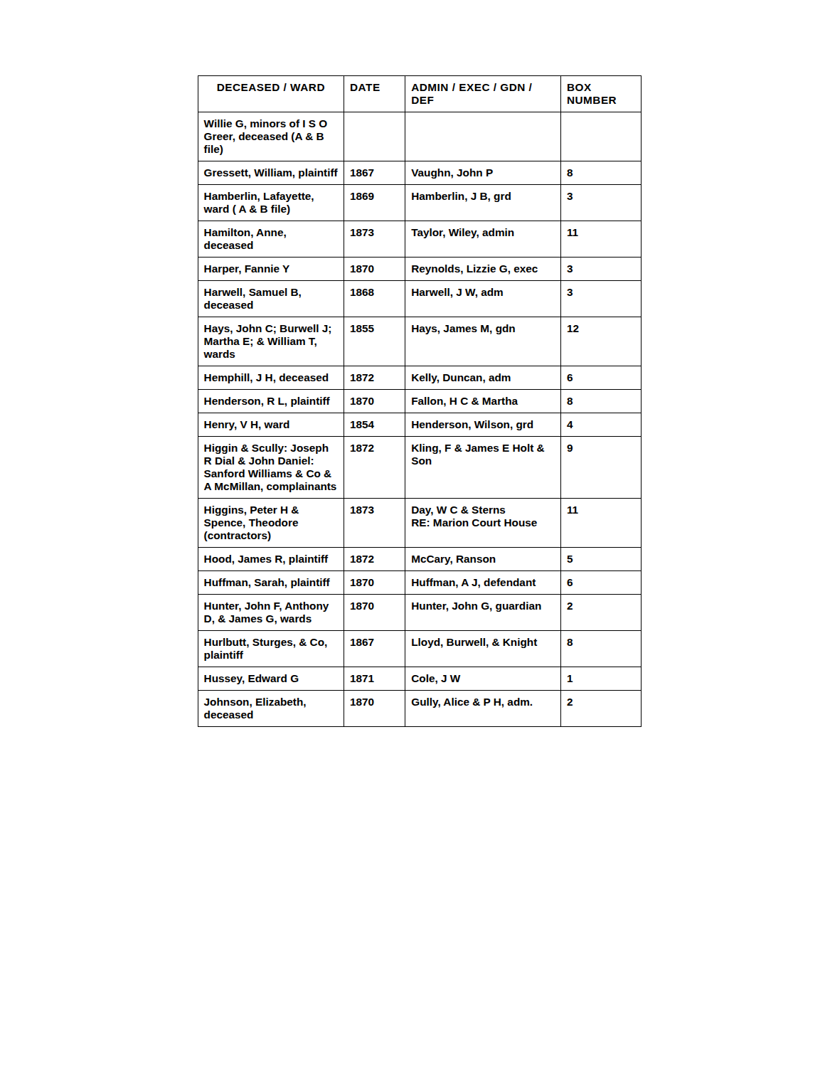| DECEASED / WARD | DATE | ADMIN / EXEC / GDN / DEF | BOX NUMBER |
| --- | --- | --- | --- |
| Willie G, minors of I S O Greer, deceased (A & B file) | | | |
| Gressett, William, plaintiff | 1867 | Vaughn, John P | 8 |
| Hamberlin, Lafayette, ward ( A & B file) | 1869 | Hamberlin, J B, grd | 3 |
| Hamilton, Anne, deceased | 1873 | Taylor, Wiley, admin | 11 |
| Harper, Fannie Y | 1870 | Reynolds, Lizzie G, exec | 3 |
| Harwell, Samuel B, deceased | 1868 | Harwell, J W, adm | 3 |
| Hays, John C; Burwell J; Martha E; & William T, wards | 1855 | Hays, James M, gdn | 12 |
| Hemphill, J H, deceased | 1872 | Kelly, Duncan, adm | 6 |
| Henderson, R L, plaintiff | 1870 | Fallon, H C & Martha | 8 |
| Henry, V H, ward | 1854 | Henderson, Wilson, grd | 4 |
| Higgin & Scully: Joseph R Dial & John Daniel: Sanford Williams & Co & A McMillan, complainants | 1872 | Kling, F & James E Holt & Son | 9 |
| Higgins, Peter H & Spence, Theodore (contractors) | 1873 | Day, W C & Sterns RE: Marion Court House | 11 |
| Hood, James R, plaintiff | 1872 | McCary, Ranson | 5 |
| Huffman, Sarah, plaintiff | 1870 | Huffman, A J, defendant | 6 |
| Hunter, John F, Anthony D, & James G, wards | 1870 | Hunter, John G, guardian | 2 |
| Hurlbutt, Sturges, & Co, plaintiff | 1867 | Lloyd, Burwell, & Knight | 8 |
| Hussey, Edward G | 1871 | Cole, J W | 1 |
| Johnson, Elizabeth, deceased | 1870 | Gully, Alice & P H, adm. | 2 |